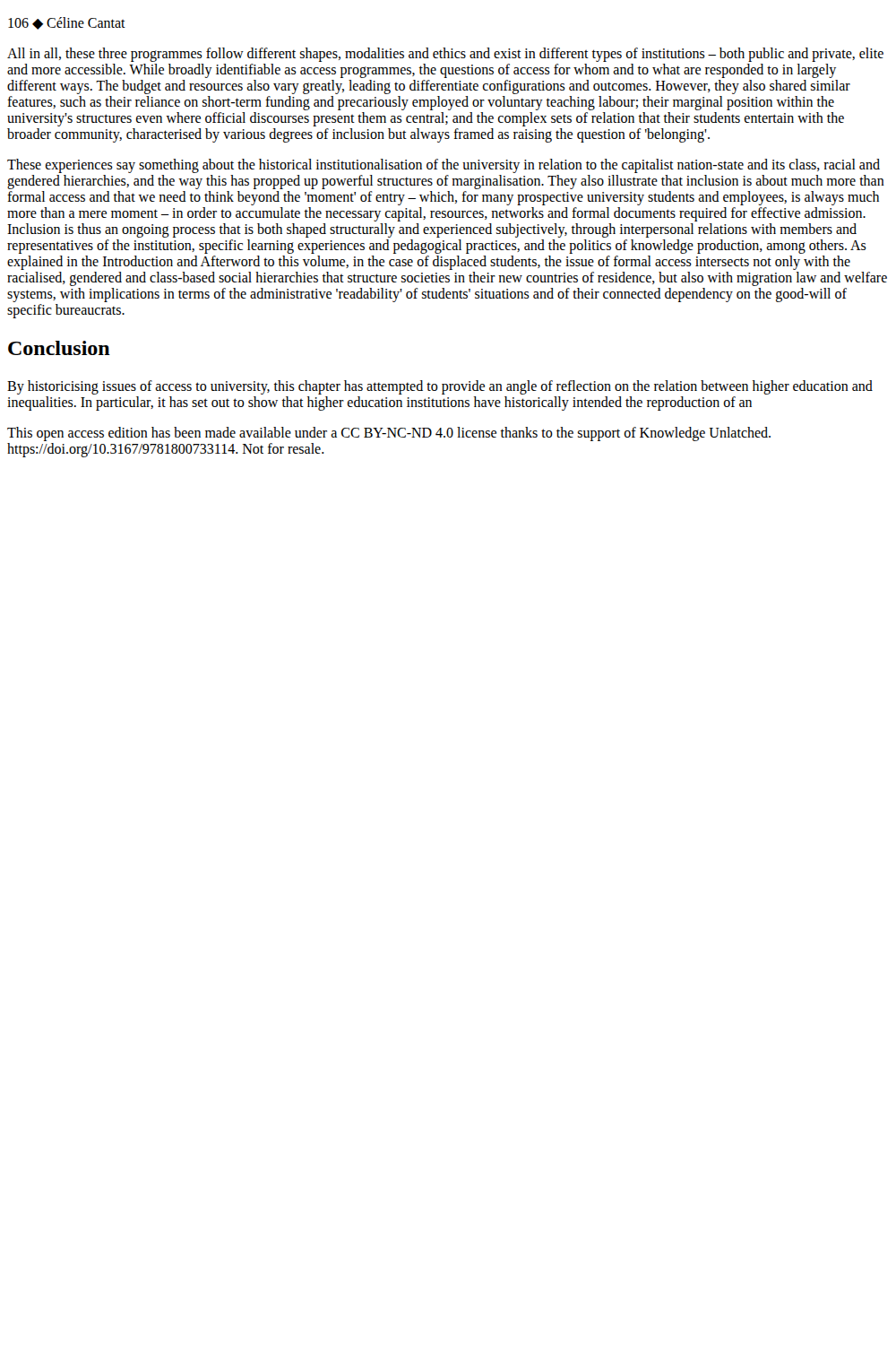106 ◆ Céline Cantat
All in all, these three programmes follow different shapes, modalities and ethics and exist in different types of institutions – both public and private, elite and more accessible. While broadly identifiable as access programmes, the questions of access for whom and to what are responded to in largely different ways. The budget and resources also vary greatly, leading to differentiate configurations and outcomes. However, they also shared similar features, such as their reliance on short-term funding and precariously employed or voluntary teaching labour; their marginal position within the university's structures even where official discourses present them as central; and the complex sets of relation that their students entertain with the broader community, characterised by various degrees of inclusion but always framed as raising the question of 'belonging'.
These experiences say something about the historical institutionalisation of the university in relation to the capitalist nation-state and its class, racial and gendered hierarchies, and the way this has propped up powerful structures of marginalisation. They also illustrate that inclusion is about much more than formal access and that we need to think beyond the 'moment' of entry – which, for many prospective university students and employees, is always much more than a mere moment – in order to accumulate the necessary capital, resources, networks and formal documents required for effective admission. Inclusion is thus an ongoing process that is both shaped structurally and experienced subjectively, through interpersonal relations with members and representatives of the institution, specific learning experiences and pedagogical practices, and the politics of knowledge production, among others. As explained in the Introduction and Afterword to this volume, in the case of displaced students, the issue of formal access intersects not only with the racialised, gendered and class-based social hierarchies that structure societies in their new countries of residence, but also with migration law and welfare systems, with implications in terms of the administrative 'readability' of students' situations and of their connected dependency on the good-will of specific bureaucrats.
Conclusion
By historicising issues of access to university, this chapter has attempted to provide an angle of reflection on the relation between higher education and inequalities. In particular, it has set out to show that higher education institutions have historically intended the reproduction of an
This open access edition has been made available under a CC BY-NC-ND 4.0 license thanks to the support of Knowledge Unlatched. https://doi.org/10.3167/9781800733114. Not for resale.